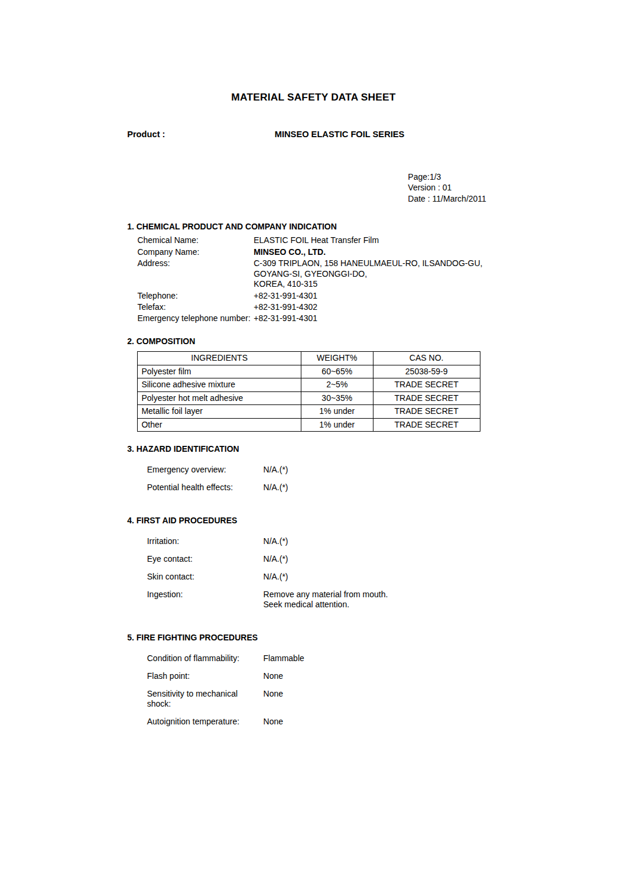MATERIAL SAFETY DATA SHEET
Product : MINSEO ELASTIC FOIL SERIES
Page:1/3
Version : 01
Date : 11/March/2011
1. CHEMICAL PRODUCT AND COMPANY INDICATION
Chemical Name:
ELASTIC FOIL Heat Transfer Film
Company Name:
MINSEO CO., LTD.
Address:
C-309 TRIPLAON, 158 HANEULMAEUL-RO, ILSANDOG-GU, GOYANG-SI, GYEONGGI-DO, KOREA, 410-315
Telephone:
+82-31-991-4301
Telefax:
+82-31-991-4302
Emergency telephone number:
+82-31-991-4301
2. COMPOSITION
| INGREDIENTS | WEIGHT% | CAS NO. |
| --- | --- | --- |
| Polyester film | 60~65% | 25038-59-9 |
| Silicone adhesive mixture | 2~5% | TRADE SECRET |
| Polyester hot melt adhesive | 30~35% | TRADE SECRET |
| Metallic foil layer | 1% under | TRADE SECRET |
| Other | 1% under | TRADE SECRET |
3. HAZARD IDENTIFICATION
Emergency overview:
N/A.(*)
Potential health effects:
N/A.(*)
4. FIRST AID PROCEDURES
Irritation:
N/A.(*)
Eye contact:
N/A.(*)
Skin contact:
N/A.(*)
Ingestion:
Remove any material from mouth. Seek medical attention.
5. FIRE FIGHTING PROCEDURES
Condition of flammability:
Flammable
Flash point:
None
Sensitivity to mechanical shock:
None
Autoignition temperature:
None